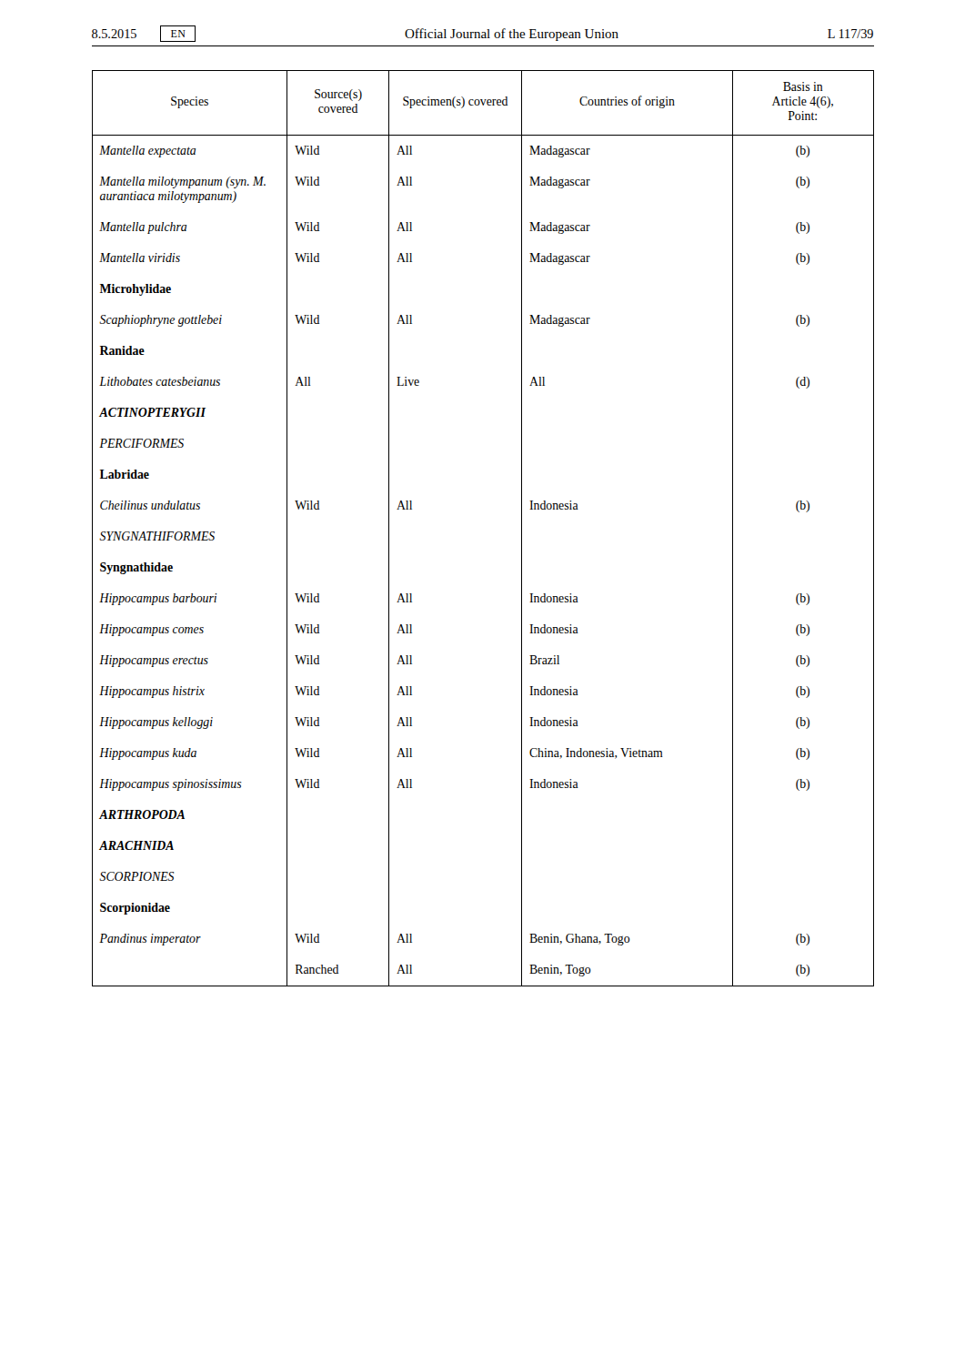8.5.2015 EN Official Journal of the European Union L 117/39
Species subject to import suspension
| Species | Source(s) covered | Specimen(s) covered | Countries of origin | Basis in Article 4(6), Point: |
| --- | --- | --- | --- | --- |
| Mantella expectata | Wild | All | Madagascar | (b) |
| Mantella milotympanum (syn. M. aurantiaca milotympanum) | Wild | All | Madagascar | (b) |
| Mantella pulchra | Wild | All | Madagascar | (b) |
| Mantella viridis | Wild | All | Madagascar | (b) |
| Microhylidae | | | | |
| Scaphiophryne gottlebei | Wild | All | Madagascar | (b) |
| Ranidae | | | | |
| Lithobates catesbeianus | All | Live | All | (d) |
| ACTINOPTERYGII | | | | |
| PERCIFORMES | | | | |
| Labridae | | | | |
| Cheilinus undulatus | Wild | All | Indonesia | (b) |
| SYNGNATHIFORMES | | | | |
| Syngnathidae | | | | |
| Hippocampus barbouri | Wild | All | Indonesia | (b) |
| Hippocampus comes | Wild | All | Indonesia | (b) |
| Hippocampus erectus | Wild | All | Brazil | (b) |
| Hippocampus histrix | Wild | All | Indonesia | (b) |
| Hippocampus kelloggi | Wild | All | Indonesia | (b) |
| Hippocampus kuda | Wild | All | China, Indonesia, Vietnam | (b) |
| Hippocampus spinosissimus | Wild | All | Indonesia | (b) |
| ARTHROPODA | | | | |
| ARACHNIDA | | | | |
| SCORPIONES | | | | |
| Scorpionidae | | | | |
| Pandinus imperator | Wild | All | Benin, Ghana, Togo | (b) |
| | Ranched | All | Benin, Togo | (b) |